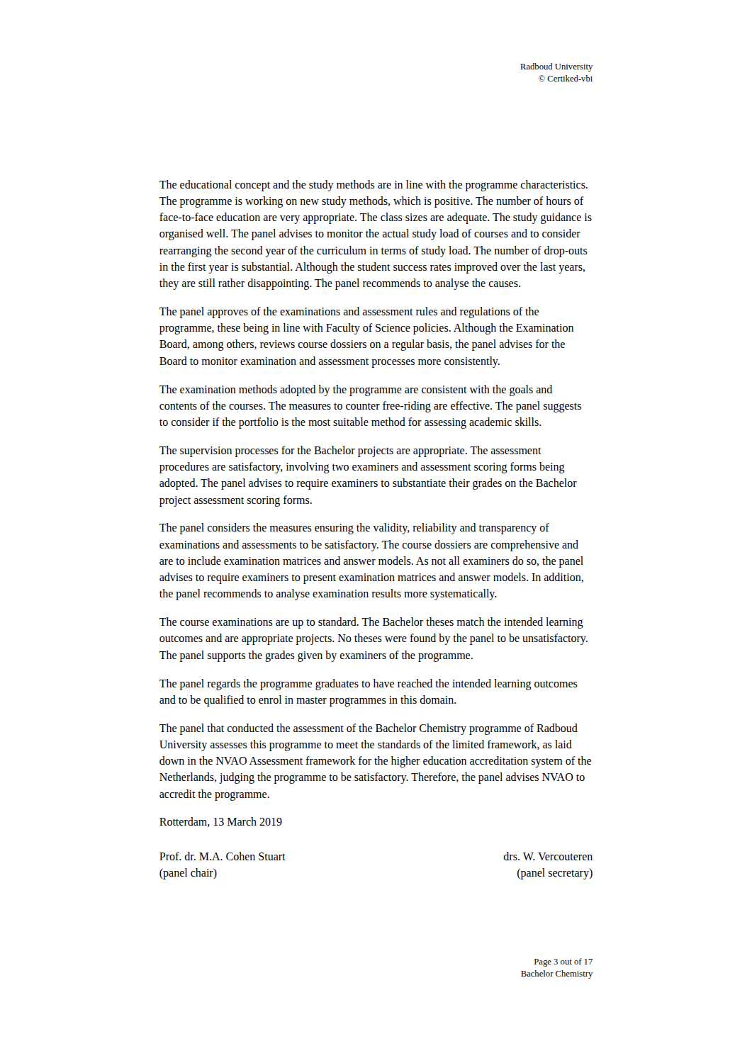Radboud University
© Certiked-vbi
The educational concept and the study methods are in line with the programme characteristics. The programme is working on new study methods, which is positive. The number of hours of face-to-face education are very appropriate. The class sizes are adequate. The study guidance is organised well. The panel advises to monitor the actual study load of courses and to consider rearranging the second year of the curriculum in terms of study load. The number of drop-outs in the first year is substantial. Although the student success rates improved over the last years, they are still rather disappointing. The panel recommends to analyse the causes.
The panel approves of the examinations and assessment rules and regulations of the programme, these being in line with Faculty of Science policies. Although the Examination Board, among others, reviews course dossiers on a regular basis, the panel advises for the Board to monitor examination and assessment processes more consistently.
The examination methods adopted by the programme are consistent with the goals and contents of the courses. The measures to counter free-riding are effective. The panel suggests to consider if the portfolio is the most suitable method for assessing academic skills.
The supervision processes for the Bachelor projects are appropriate. The assessment procedures are satisfactory, involving two examiners and assessment scoring forms being adopted. The panel advises to require examiners to substantiate their grades on the Bachelor project assessment scoring forms.
The panel considers the measures ensuring the validity, reliability and transparency of examinations and assessments to be satisfactory. The course dossiers are comprehensive and are to include examination matrices and answer models. As not all examiners do so, the panel advises to require examiners to present examination matrices and answer models. In addition, the panel recommends to analyse examination results more systematically.
The course examinations are up to standard. The Bachelor theses match the intended learning outcomes and are appropriate projects. No theses were found by the panel to be unsatisfactory. The panel supports the grades given by examiners of the programme.
The panel regards the programme graduates to have reached the intended learning outcomes and to be qualified to enrol in master programmes in this domain.
The panel that conducted the assessment of the Bachelor Chemistry programme of Radboud University assesses this programme to meet the standards of the limited framework, as laid down in the NVAO Assessment framework for the higher education accreditation system of the Netherlands, judging the programme to be satisfactory. Therefore, the panel advises NVAO to accredit the programme.
Rotterdam, 13 March 2019
| Prof. dr. M.A. Cohen Stuart | drs. W. Vercouteren |
| (panel chair) | (panel secretary) |
Page 3 out of 17
Bachelor Chemistry